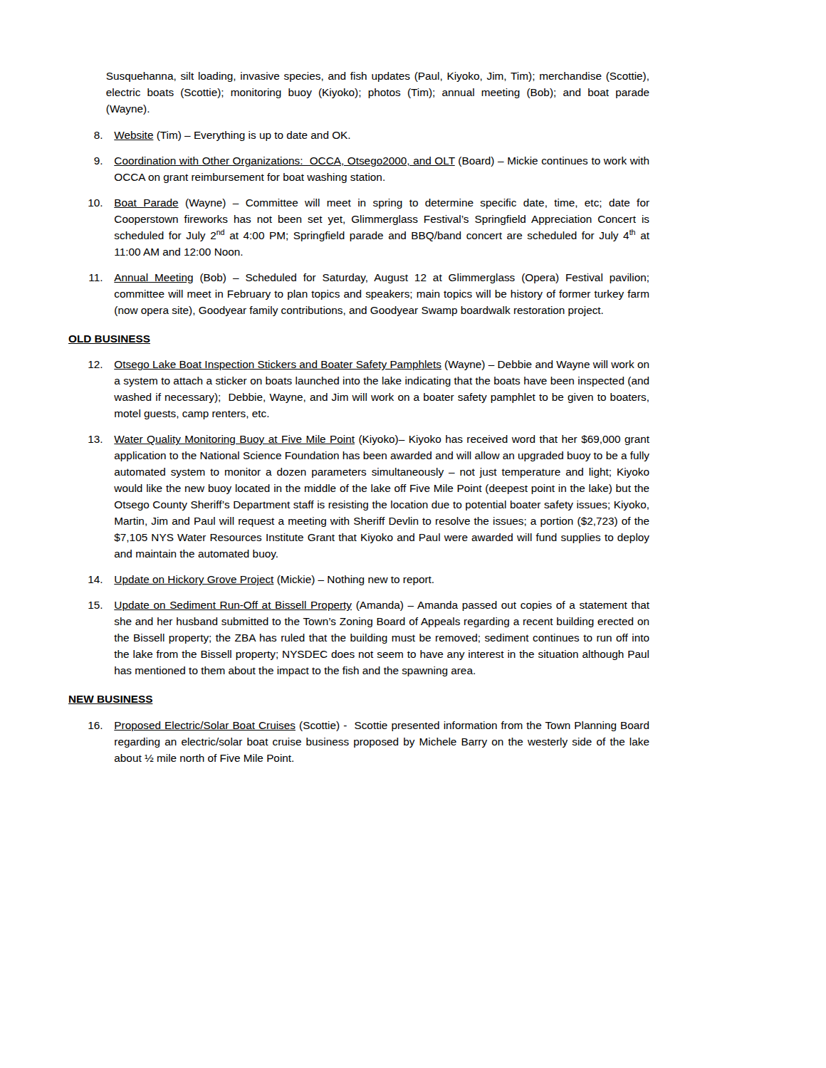Susquehanna, silt loading, invasive species, and fish updates (Paul, Kiyoko, Jim, Tim); merchandise (Scottie), electric boats (Scottie); monitoring buoy (Kiyoko); photos (Tim); annual meeting (Bob); and boat parade (Wayne).
Website (Tim) – Everything is up to date and OK.
Coordination with Other Organizations: OCCA, Otsego2000, and OLT (Board) – Mickie continues to work with OCCA on grant reimbursement for boat washing station.
Boat Parade (Wayne) – Committee will meet in spring to determine specific date, time, etc; date for Cooperstown fireworks has not been set yet, Glimmerglass Festival’s Springfield Appreciation Concert is scheduled for July 2nd at 4:00 PM; Springfield parade and BBQ/band concert are scheduled for July 4th at 11:00 AM and 12:00 Noon.
Annual Meeting (Bob) – Scheduled for Saturday, August 12 at Glimmerglass (Opera) Festival pavilion; committee will meet in February to plan topics and speakers; main topics will be history of former turkey farm (now opera site), Goodyear family contributions, and Goodyear Swamp boardwalk restoration project.
OLD BUSINESS
Otsego Lake Boat Inspection Stickers and Boater Safety Pamphlets (Wayne) – Debbie and Wayne will work on a system to attach a sticker on boats launched into the lake indicating that the boats have been inspected (and washed if necessary); Debbie, Wayne, and Jim will work on a boater safety pamphlet to be given to boaters, motel guests, camp renters, etc.
Water Quality Monitoring Buoy at Five Mile Point (Kiyoko)– Kiyoko has received word that her $69,000 grant application to the National Science Foundation has been awarded and will allow an upgraded buoy to be a fully automated system to monitor a dozen parameters simultaneously – not just temperature and light; Kiyoko would like the new buoy located in the middle of the lake off Five Mile Point (deepest point in the lake) but the Otsego County Sheriff’s Department staff is resisting the location due to potential boater safety issues; Kiyoko, Martin, Jim and Paul will request a meeting with Sheriff Devlin to resolve the issues; a portion ($2,723) of the $7,105 NYS Water Resources Institute Grant that Kiyoko and Paul were awarded will fund supplies to deploy and maintain the automated buoy.
Update on Hickory Grove Project (Mickie) – Nothing new to report.
Update on Sediment Run-Off at Bissell Property (Amanda) – Amanda passed out copies of a statement that she and her husband submitted to the Town’s Zoning Board of Appeals regarding a recent building erected on the Bissell property; the ZBA has ruled that the building must be removed; sediment continues to run off into the lake from the Bissell property; NYSDEC does not seem to have any interest in the situation although Paul has mentioned to them about the impact to the fish and the spawning area.
NEW BUSINESS
Proposed Electric/Solar Boat Cruises (Scottie) - Scottie presented information from the Town Planning Board regarding an electric/solar boat cruise business proposed by Michele Barry on the westerly side of the lake about ½ mile north of Five Mile Point.